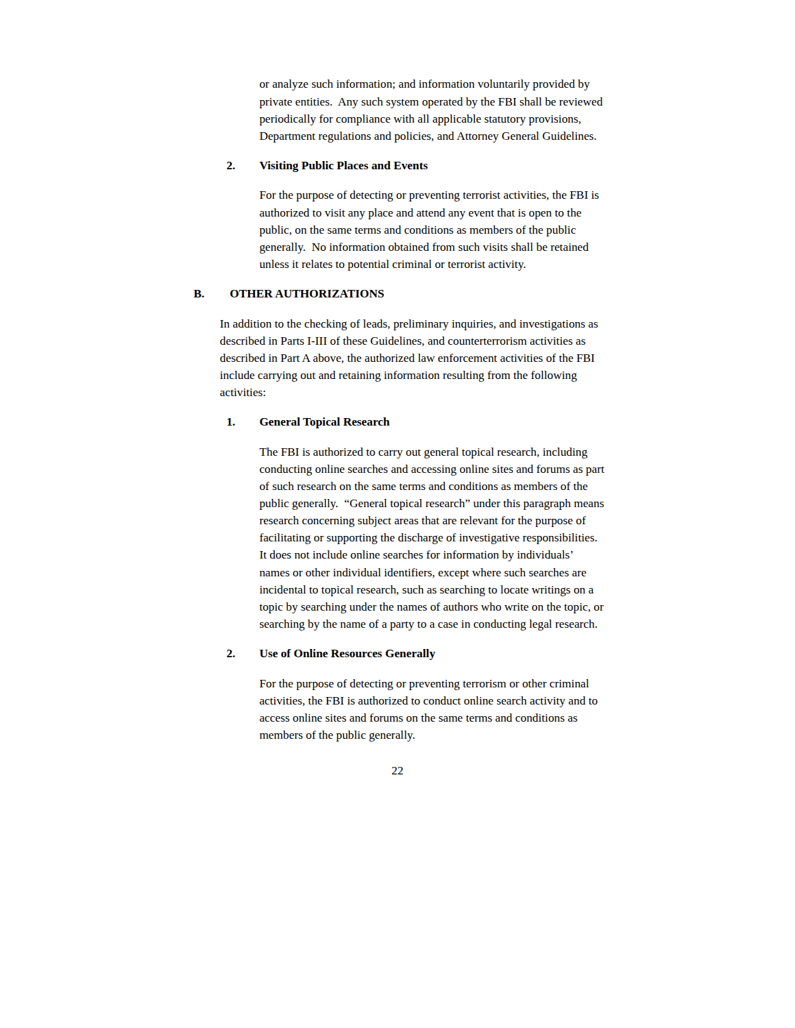or analyze such information; and information voluntarily provided by private entities. Any such system operated by the FBI shall be reviewed periodically for compliance with all applicable statutory provisions, Department regulations and policies, and Attorney General Guidelines.
2. Visiting Public Places and Events
For the purpose of detecting or preventing terrorist activities, the FBI is authorized to visit any place and attend any event that is open to the public, on the same terms and conditions as members of the public generally. No information obtained from such visits shall be retained unless it relates to potential criminal or terrorist activity.
B. OTHER AUTHORIZATIONS
In addition to the checking of leads, preliminary inquiries, and investigations as described in Parts I-III of these Guidelines, and counterterrorism activities as described in Part A above, the authorized law enforcement activities of the FBI include carrying out and retaining information resulting from the following activities:
1. General Topical Research
The FBI is authorized to carry out general topical research, including conducting online searches and accessing online sites and forums as part of such research on the same terms and conditions as members of the public generally. “General topical research” under this paragraph means research concerning subject areas that are relevant for the purpose of facilitating or supporting the discharge of investigative responsibilities. It does not include online searches for information by individuals’ names or other individual identifiers, except where such searches are incidental to topical research, such as searching to locate writings on a topic by searching under the names of authors who write on the topic, or searching by the name of a party to a case in conducting legal research.
2. Use of Online Resources Generally
For the purpose of detecting or preventing terrorism or other criminal activities, the FBI is authorized to conduct online search activity and to access online sites and forums on the same terms and conditions as members of the public generally.
22